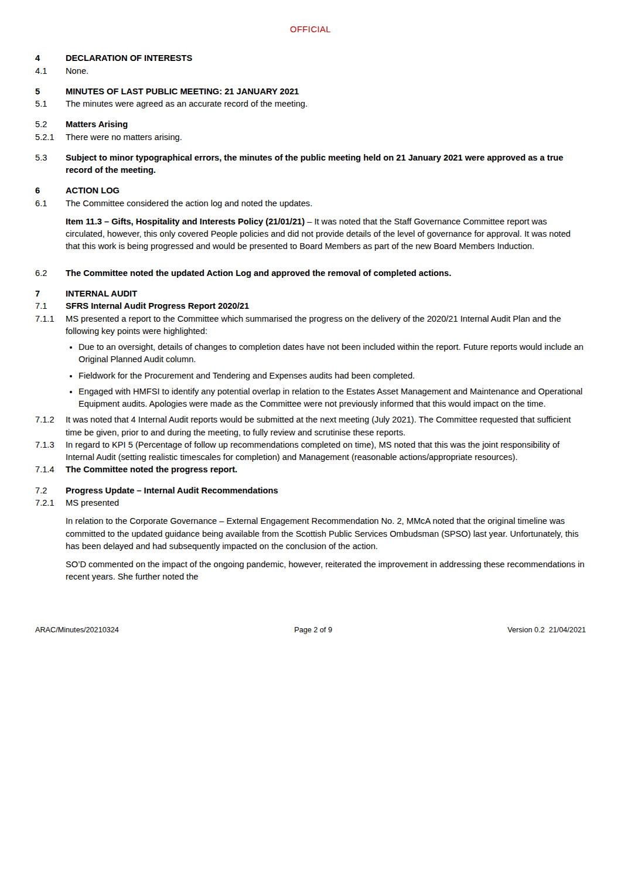OFFICIAL
| 4 | DECLARATION OF INTERESTS |
| 4.1 | None. |
| 5 | MINUTES OF LAST PUBLIC MEETING: 21 JANUARY 2021 |
| 5.1 | The minutes were agreed as an accurate record of the meeting. |
| 5.2 | Matters Arising |
| 5.2.1 | There were no matters arising. |
| 5.3 | Subject to minor typographical errors, the minutes of the public meeting held on 21 January 2021 were approved as a true record of the meeting. |
| 6 | ACTION LOG |
| 6.1 | The Committee considered the action log and noted the updates. Item 11.3 – Gifts, Hospitality and Interests Policy (21/01/21) – It was noted that the Staff Governance Committee report was circulated, however, this only covered People policies and did not provide details of the level of governance for approval. It was noted that this work is being progressed and would be presented to Board Members as part of the new Board Members Induction. |
| 6.2 | The Committee noted the updated Action Log and approved the removal of completed actions. |
| 7 | INTERNAL AUDIT |
| 7.1 | SFRS Internal Audit Progress Report 2020/21 |
| 7.1.1 | MS presented a report to the Committee which summarised the progress on the delivery of the 2020/21 Internal Audit Plan and the following key points were highlighted: Due to an oversight, details of changes to completion dates have not been included within the report. Future reports would include an Original Planned Audit column. Fieldwork for the Procurement and Tendering and Expenses audits had been completed. Engaged with HMFSI to identify any potential overlap in relation to the Estates Asset Management and Maintenance and Operational Equipment audits. Apologies were made as the Committee were not previously informed that this would impact on the time. |
| 7.1.2 | It was noted that 4 Internal Audit reports would be submitted at the next meeting (July 2021). The Committee requested that sufficient time be given, prior to and during the meeting, to fully review and scrutinise these reports. |
| 7.1.3 | In regard to KPI 5 (Percentage of follow up recommendations completed on time), MS noted that this was the joint responsibility of Internal Audit (setting realistic timescales for completion) and Management (reasonable actions/appropriate resources). |
| 7.1.4 | The Committee noted the progress report. |
| 7.2 | Progress Update – Internal Audit Recommendations |
| 7.2.1 | MS presented In relation to the Corporate Governance – External Engagement Recommendation No. 2, MMcA noted that the original timeline was committed to the updated guidance being available from the Scottish Public Services Ombudsman (SPSO) last year. Unfortunately, this has been delayed and had subsequently impacted on the conclusion of the action. SO’D commented on the impact of the ongoing pandemic, however, reiterated the improvement in addressing these recommendations in recent years. She further noted the |
ARAC/Minutes/20210324 Page 2 of 9 Version 0.2 21/04/2021